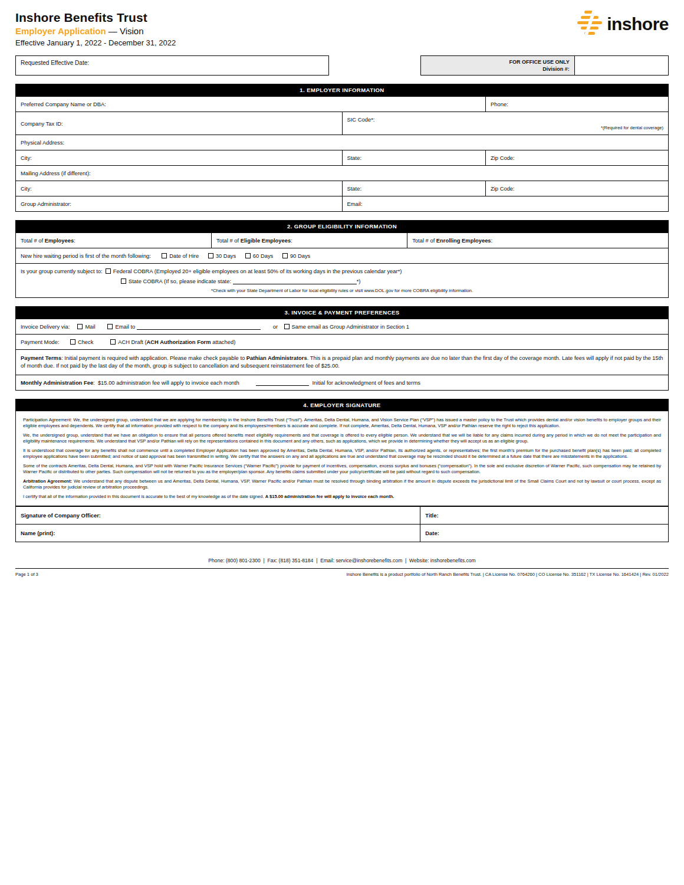Inshore Benefits Trust
Employer Application — Vision
Effective January 1, 2022 - December 31, 2022
inshore
Requested Effective Date:
FOR OFFICE USE ONLY
Division #:
1. EMPLOYER INFORMATION
| Preferred Company Name or DBA: | Phone: |
| Company Tax ID: | SIC Code*: *(Required for dental coverage) |
| Physical Address: |
| City: | State: | Zip Code: |
| Mailing Address (if different): |
| City: | State: | Zip Code: |
| Group Administrator: | Email: |
2. GROUP ELIGIBILITY INFORMATION
| Total # of Employees : | Total # of Eligible Employees : | Total # of Enrolling Employees : |
| New hire waiting period is first of the month following: Date of Hire 30 Days 60 Days 90 Days |
| Is your group currently subject to: Federal COBRA (Employed 20+ eligible employees on at least 50% of its working days in the previous calendar year*) State COBRA (If so, please indicate state: *) *Check with your State Department of Labor for local eligibility rules or visit www.DOL.gov for more COBRA eligibility information. |
3. INVOICE & PAYMENT PREFERENCES
| Invoice Delivery via: Mail Email to or Same email as Group Administrator in Section 1 |
| Payment Mode: Check ACH Draft ( ACH Authorization Form attached) |
| Payment Terms : Initial payment is required with application. Please make check payable to Pathian Administrators . This is a prepaid plan and monthly payments are due no later than the first day of the coverage month. Late fees will apply if not paid by the 15th of month due. If not paid by the last day of the month, group is subject to cancellation and subsequent reinstatement fee of $25.00. |
| Monthly Administration Fee : $15.00 administration fee will apply to invoice each month Initial for acknowledgment of fees and terms |
4. EMPLOYER SIGNATURE
Participation Agreement: We, the undersigned group, understand that we are applying for membership in the Inshore Benefits Trust (“Trust”). Ameritas, Delta Dental, Humana, and Vision Service Plan (“VSP”) has issued a master policy to the Trust which provides dental and/or vision benefits to employer groups and their eligible employees and dependents. We certify that all information provided with respect to the company and its employees/members is accurate and complete. If not complete, Ameritas, Delta Dental, Humana, VSP and/or Pathian reserve the right to reject this application.
We, the undersigned group, understand that we have an obligation to ensure that all persons offered benefits meet eligibility requirements and that coverage is offered to every eligible person. We understand that we will be liable for any claims incurred during any period in which we do not meet the participation and eligibility maintenance requirements. We understand that VSP and/or Pathian will rely on the representations contained in this document and any others, such as applications, which we provide in determining whether they will accept us as an eligible group.
It is understood that coverage for any benefits shall not commence until a completed Employer Application has been approved by Ameritas, Delta Dental, Humana, VSP, and/or Pathian, its authorized agents, or representatives; the first month’s premium for the purchased benefit plan(s) has been paid; all completed employee applications have been submitted; and notice of said approval has been transmitted in writing. We certify that the answers on any and all applications are true and understand that coverage may be rescinded should it be determined at a future date that there are misstatements in the applications.
Some of the contracts Ameritas, Delta Dental, Humana, and VSP hold with Warner Pacific Insurance Services (“Warner Pacific”) provide for payment of incentives, compensation, excess surplus and bonuses (“compensation”). In the sole and exclusive discretion of Warner Pacific, such compensation may be retained by Warner Pacific or distributed to other parties. Such compensation will not be returned to you as the employer/plan sponsor. Any benefits claims submitted under your policy/certificate will be paid without regard to such compensation.
Arbitration Agreement: We understand that any dispute between us and Ameritas, Delta Dental, Humana, VSP, Warner Pacific and/or Pathian must be resolved through binding arbitration if the amount in dispute exceeds the jurisdictional limit of the Small Claims Court and not by lawsuit or court process, except as California provides for judicial review of arbitration proceedings.
I certify that all of the information provided in this document is accurate to the best of my knowledge as of the date signed. A $15.00 administration fee will apply to invoice each month.
| Signature of Company Officer: | Title: |
| Name (print): | Date: |
Phone: (800) 801-2300 | Fax: (818) 351-8184 | Email: service@inshorebenefits.com | Website: inshorebenefits.com
Page 1 of 3
Inshore Benefits is a product portfolio of North Ranch Benefits Trust. | CA License No. 0764260 | CO License No. 351162 | TX License No. 1641424 | Rev. 01/2022